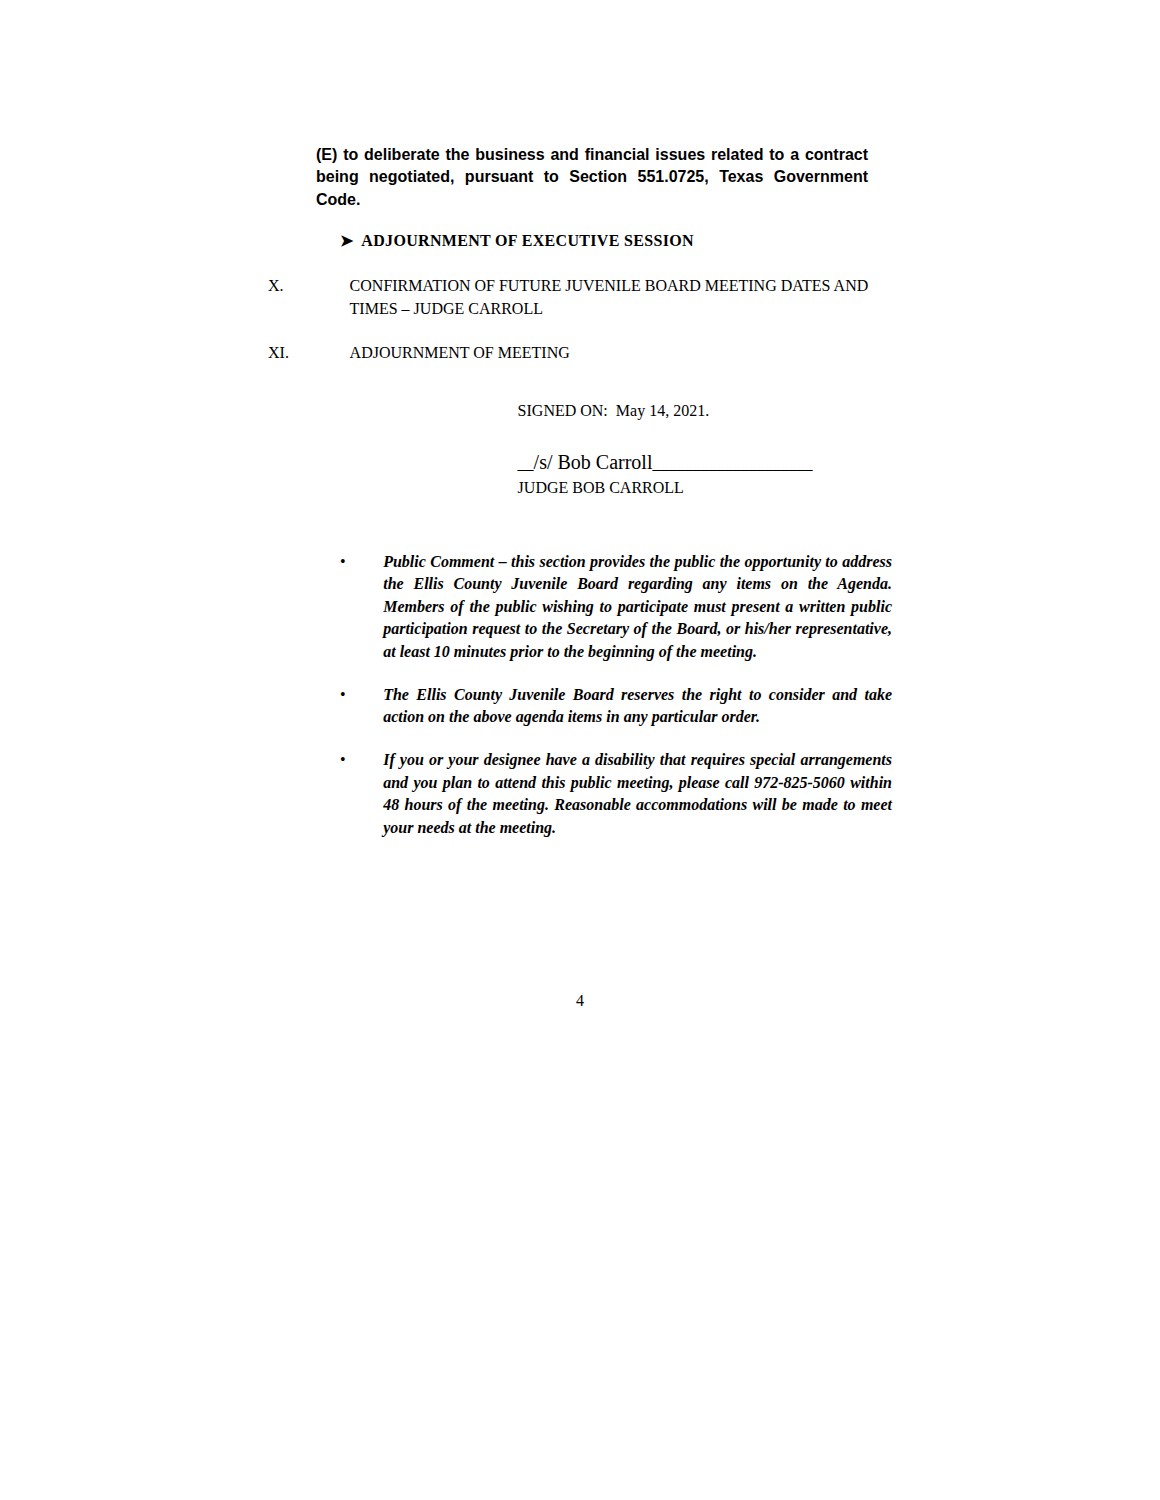(E) to deliberate the business and financial issues related to a contract being negotiated, pursuant to Section 551.0725, Texas Government Code.
➤ADJOURNMENT OF EXECUTIVE SESSION
| X. | CONFIRMATION OF FUTURE JUVENILE BOARD MEETING DATES AND TIMES – JUDGE CARROLL |
| XI. | ADJOURNMENT OF MEETING |
SIGNED ON: May 14, 2021.
__/s/ Bob Carroll____________________
JUDGE BOB CARROLL
Public Comment – this section provides the public the opportunity to address the Ellis County Juvenile Board regarding any items on the Agenda. Members of the public wishing to participate must present a written public participation request to the Secretary of the Board, or his/her representative, at least 10 minutes prior to the beginning of the meeting.
The Ellis County Juvenile Board reserves the right to consider and take action on the above agenda items in any particular order.
If you or your designee have a disability that requires special arrangements and you plan to attend this public meeting, please call 972-825-5060 within 48 hours of the meeting. Reasonable accommodations will be made to meet your needs at the meeting.
4